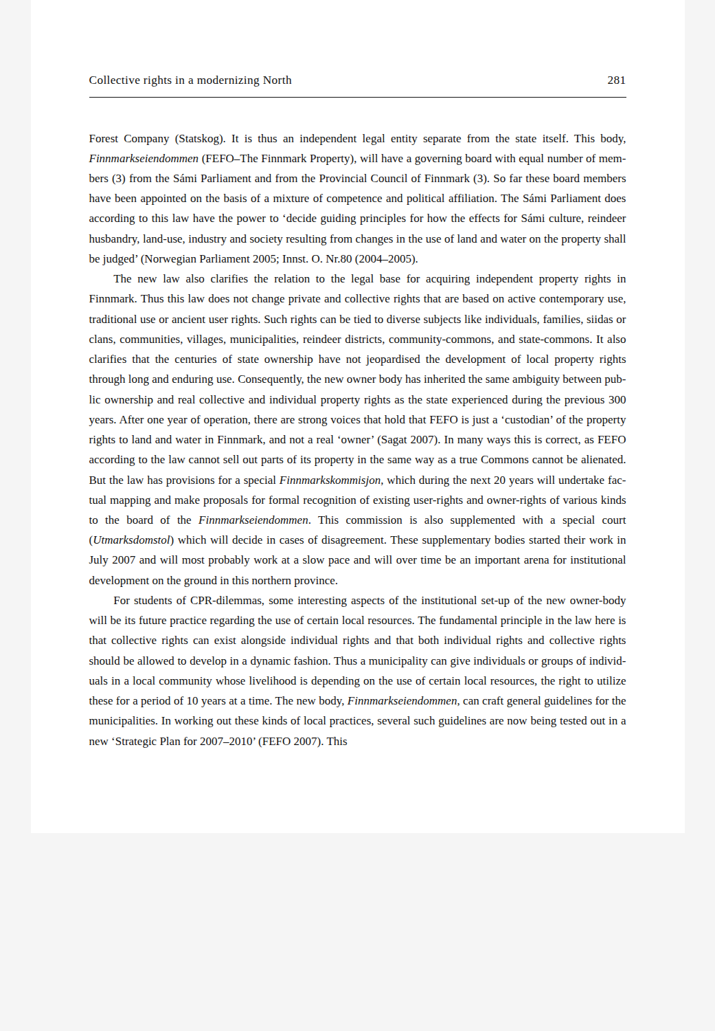Collective rights in a modernizing North 281
Forest Company (Statskog). It is thus an independent legal entity separate from the state itself. This body, Finnmarkseiendommen (FEFO–The Finnmark Property), will have a governing board with equal number of members (3) from the Sámi Parliament and from the Provincial Council of Finnmark (3). So far these board members have been appointed on the basis of a mixture of competence and political affiliation. The Sámi Parliament does according to this law have the power to ‘decide guiding principles for how the effects for Sámi culture, reindeer husbandry, land-use, industry and society resulting from changes in the use of land and water on the property shall be judged’ (Norwegian Parliament 2005; Innst. O. Nr.80 (2004–2005).
The new law also clarifies the relation to the legal base for acquiring independent property rights in Finnmark. Thus this law does not change private and collective rights that are based on active contemporary use, traditional use or ancient user rights. Such rights can be tied to diverse subjects like individuals, families, siidas or clans, communities, villages, municipalities, reindeer districts, community-commons, and state-commons. It also clarifies that the centuries of state ownership have not jeopardised the development of local property rights through long and enduring use. Consequently, the new owner body has inherited the same ambiguity between public ownership and real collective and individual property rights as the state experienced during the previous 300 years. After one year of operation, there are strong voices that hold that FEFO is just a ‘custodian’ of the property rights to land and water in Finnmark, and not a real ‘owner’ (Sagat 2007). In many ways this is correct, as FEFO according to the law cannot sell out parts of its property in the same way as a true Commons cannot be alienated. But the law has provisions for a special Finnmarkskommisjon, which during the next 20 years will undertake factual mapping and make proposals for formal recognition of existing user-rights and owner-rights of various kinds to the board of the Finnmarkseiendommen. This commission is also supplemented with a special court (Utmarksdomstol) which will decide in cases of disagreement. These supplementary bodies started their work in July 2007 and will most probably work at a slow pace and will over time be an important arena for institutional development on the ground in this northern province.
For students of CPR-dilemmas, some interesting aspects of the institutional set-up of the new owner-body will be its future practice regarding the use of certain local resources. The fundamental principle in the law here is that collective rights can exist alongside individual rights and that both individual rights and collective rights should be allowed to develop in a dynamic fashion. Thus a municipality can give individuals or groups of individuals in a local community whose livelihood is depending on the use of certain local resources, the right to utilize these for a period of 10 years at a time. The new body, Finnmarkseiendommen, can craft general guidelines for the municipalities. In working out these kinds of local practices, several such guidelines are now being tested out in a new ‘Strategic Plan for 2007–2010’ (FEFO 2007). This